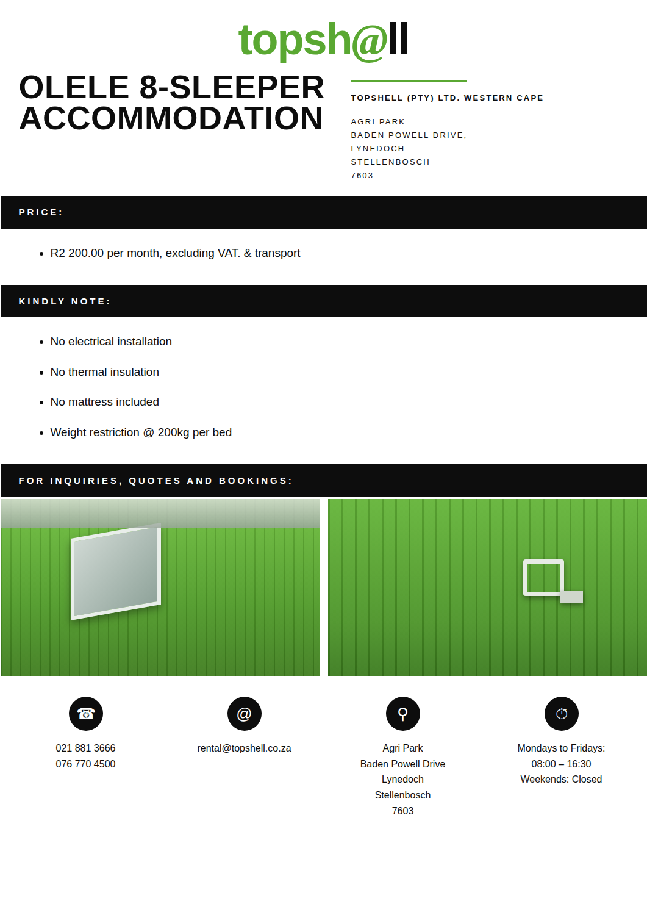topsh@ll
Olele 8-Sleeper
Accommodation
Topshell (Pty) Ltd. Western Cape
Agri Park
Baden Powell Drive,
Lynedoch
Stellenbosch
7603
Price:
R2 200.00 per month, excluding VAT. & transport
Kindly note:
No electrical installation
No thermal insulation
No mattress included
Weight restriction @ 200kg per bed
For inquiries, quotes and bookings:
☎
021 881 3666
076 770 4500
@
rental@topshell.co.za
⚲
Agri Park
Baden Powell Drive
Lynedoch
Stellenbosch
7603
⏱
Mondays to Fridays:
08:00 – 16:30
Weekends: Closed